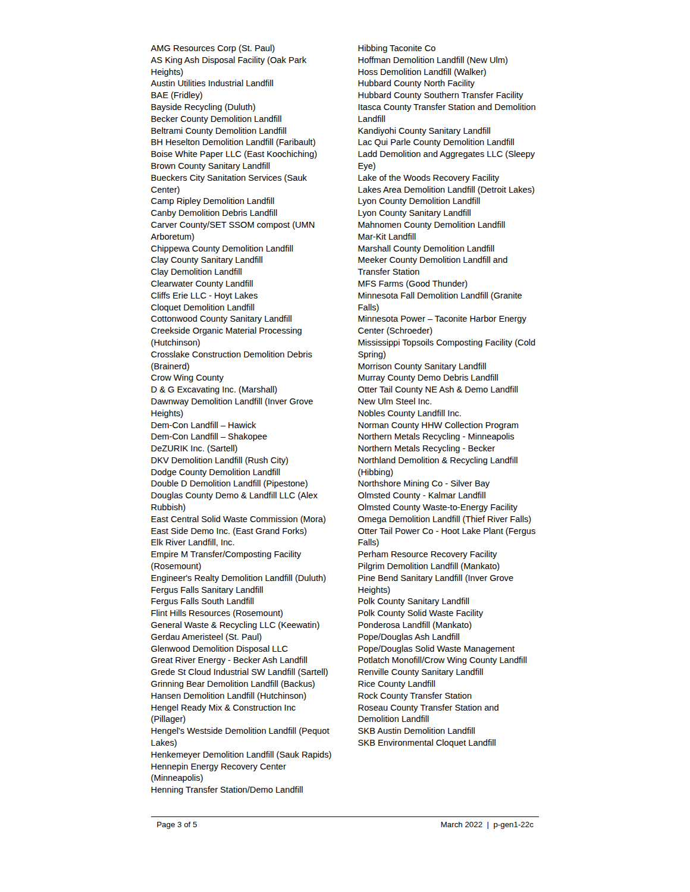AMG Resources Corp (St. Paul)
AS King Ash Disposal Facility (Oak Park Heights)
Austin Utilities Industrial Landfill
BAE (Fridley)
Bayside Recycling (Duluth)
Becker County Demolition Landfill
Beltrami County Demolition Landfill
BH Heselton Demolition Landfill (Faribault)
Boise White Paper LLC (East Koochiching)
Brown County Sanitary Landfill
Bueckers City Sanitation Services (Sauk Center)
Camp Ripley Demolition Landfill
Canby Demolition Debris Landfill
Carver County/SET SSOM compost (UMN Arboretum)
Chippewa County Demolition Landfill
Clay County Sanitary Landfill
Clay Demolition Landfill
Clearwater County Landfill
Cliffs Erie LLC - Hoyt Lakes
Cloquet Demolition Landfill
Cottonwood County Sanitary Landfill
Creekside Organic Material Processing (Hutchinson)
Crosslake Construction Demolition Debris (Brainerd)
Crow Wing County
D & G Excavating Inc. (Marshall)
Dawnway Demolition Landfill (Inver Grove Heights)
Dem-Con Landfill – Hawick
Dem-Con Landfill – Shakopee
DeZURIK Inc. (Sartell)
DKV Demolition Landfill (Rush City)
Dodge County Demolition Landfill
Double D Demolition Landfill (Pipestone)
Douglas County Demo & Landfill LLC (Alex Rubbish)
East Central Solid Waste Commission (Mora)
East Side Demo Inc. (East Grand Forks)
Elk River Landfill, Inc.
Empire M Transfer/Composting Facility (Rosemount)
Engineer's Realty Demolition Landfill (Duluth)
Fergus Falls Sanitary Landfill
Fergus Falls South Landfill
Flint Hills Resources (Rosemount)
General Waste & Recycling LLC (Keewatin)
Gerdau Ameristeel (St. Paul)
Glenwood Demolition Disposal LLC
Great River Energy - Becker Ash Landfill
Grede St Cloud Industrial SW Landfill (Sartell)
Grinning Bear Demolition Landfill (Backus)
Hansen Demolition Landfill (Hutchinson)
Hengel Ready Mix & Construction Inc (Pillager)
Hengel's Westside Demolition Landfill (Pequot Lakes)
Henkemeyer Demolition Landfill (Sauk Rapids)
Hennepin Energy Recovery Center (Minneapolis)
Henning Transfer Station/Demo Landfill
Hibbing Taconite Co
Hoffman Demolition Landfill (New Ulm)
Hoss Demolition Landfill (Walker)
Hubbard County North Facility
Hubbard County Southern Transfer Facility
Itasca County Transfer Station and Demolition Landfill
Kandiyohi County Sanitary Landfill
Lac Qui Parle County Demolition Landfill
Ladd Demolition and Aggregates LLC (Sleepy Eye)
Lake of the Woods Recovery Facility
Lakes Area Demolition Landfill (Detroit Lakes)
Lyon County Demolition Landfill
Lyon County Sanitary Landfill
Mahnomen County Demolition Landfill
Mar-Kit Landfill
Marshall County Demolition Landfill
Meeker County Demolition Landfill and Transfer Station
MFS Farms (Good Thunder)
Minnesota Fall Demolition Landfill (Granite Falls)
Minnesota Power – Taconite Harbor Energy Center (Schroeder)
Mississippi Topsoils Composting Facility (Cold Spring)
Morrison County Sanitary Landfill
Murray County Demo Debris Landfill
Otter Tail County NE Ash & Demo Landfill
New Ulm Steel Inc.
Nobles County Landfill Inc.
Norman County HHW Collection Program
Northern Metals Recycling - Minneapolis
Northern Metals Recycling - Becker
Northland Demolition & Recycling Landfill (Hibbing)
Northshore Mining Co - Silver Bay
Olmsted County - Kalmar Landfill
Olmsted County Waste-to-Energy Facility
Omega Demolition Landfill (Thief River Falls)
Otter Tail Power Co - Hoot Lake Plant (Fergus Falls)
Perham Resource Recovery Facility
Pilgrim Demolition Landfill (Mankato)
Pine Bend Sanitary Landfill (Inver Grove Heights)
Polk County Sanitary Landfill
Polk County Solid Waste Facility
Ponderosa Landfill (Mankato)
Pope/Douglas Ash Landfill
Pope/Douglas Solid Waste Management
Potlatch Monofill/Crow Wing County Landfill
Renville County Sanitary Landfill
Rice County Landfill
Rock County Transfer Station
Roseau County Transfer Station and Demolition Landfill
SKB Austin Demolition Landfill
SKB Environmental Cloquet Landfill
Page 3 of 5
March 2022 | p-gen1-22c